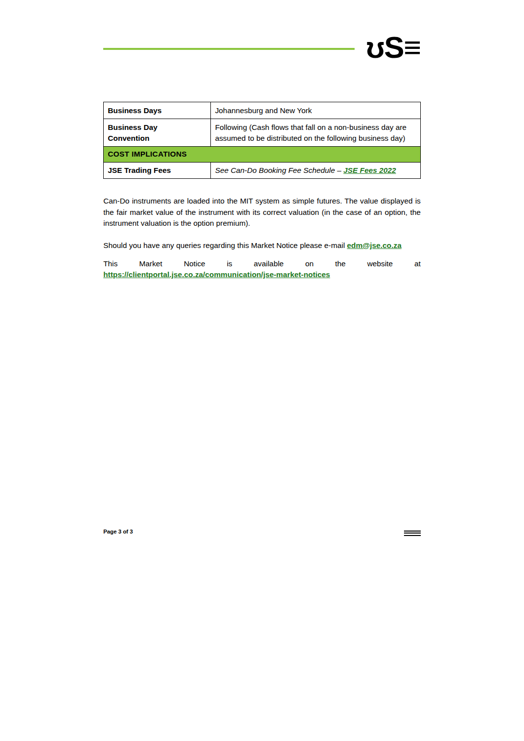ʊS≡
| Business Days | Johannesburg and New York |
| Business Day Convention | Following (Cash flows that fall on a non-business day are assumed to be distributed on the following business day) |
| COST IMPLICATIONS |
| JSE Trading Fees | See Can-Do Booking Fee Schedule – JSE Fees 2022 |
Can-Do instruments are loaded into the MIT system as simple futures. The value displayed is the fair market value of the instrument with its correct valuation (in the case of an option, the instrument valuation is the option premium).
Should you have any queries regarding this Market Notice please e-mail edm@jse.co.za
This Market Notice is available on the website at https://clientportal.jse.co.za/communication/jse-market-notices
Page 3 of 3